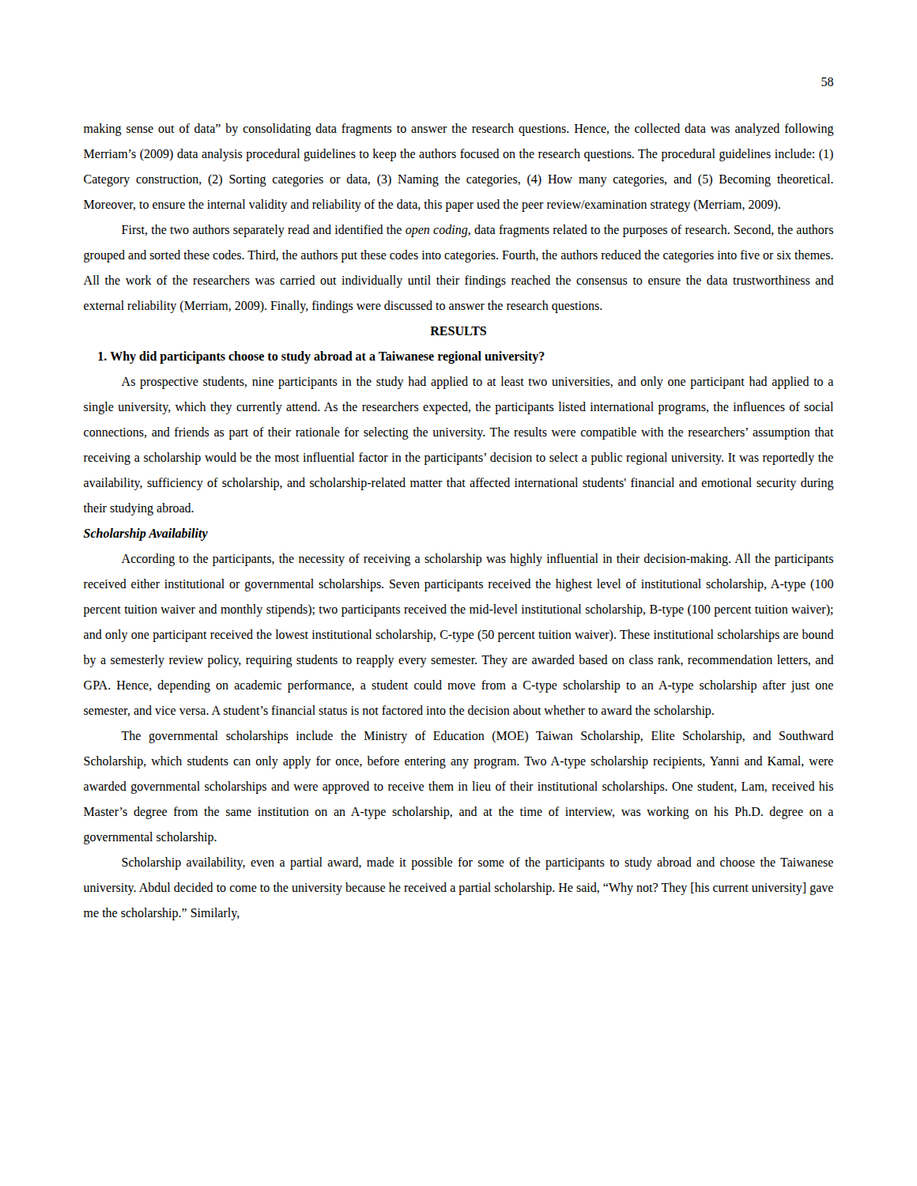58
making sense out of data” by consolidating data fragments to answer the research questions. Hence, the collected data was analyzed following Merriam’s (2009) data analysis procedural guidelines to keep the authors focused on the research questions. The procedural guidelines include: (1) Category construction, (2) Sorting categories or data, (3) Naming the categories, (4) How many categories, and (5) Becoming theoretical. Moreover, to ensure the internal validity and reliability of the data, this paper used the peer review/examination strategy (Merriam, 2009).
First, the two authors separately read and identified the open coding, data fragments related to the purposes of research. Second, the authors grouped and sorted these codes. Third, the authors put these codes into categories. Fourth, the authors reduced the categories into five or six themes. All the work of the researchers was carried out individually until their findings reached the consensus to ensure the data trustworthiness and external reliability (Merriam, 2009). Finally, findings were discussed to answer the research questions.
RESULTS
Why did participants choose to study abroad at a Taiwanese regional university?
As prospective students, nine participants in the study had applied to at least two universities, and only one participant had applied to a single university, which they currently attend. As the researchers expected, the participants listed international programs, the influences of social connections, and friends as part of their rationale for selecting the university. The results were compatible with the researchers’ assumption that receiving a scholarship would be the most influential factor in the participants’ decision to select a public regional university. It was reportedly the availability, sufficiency of scholarship, and scholarship-related matter that affected international students' financial and emotional security during their studying abroad.
Scholarship Availability
According to the participants, the necessity of receiving a scholarship was highly influential in their decision-making. All the participants received either institutional or governmental scholarships. Seven participants received the highest level of institutional scholarship, A-type (100 percent tuition waiver and monthly stipends); two participants received the mid-level institutional scholarship, B-type (100 percent tuition waiver); and only one participant received the lowest institutional scholarship, C-type (50 percent tuition waiver). These institutional scholarships are bound by a semesterly review policy, requiring students to reapply every semester. They are awarded based on class rank, recommendation letters, and GPA. Hence, depending on academic performance, a student could move from a C-type scholarship to an A-type scholarship after just one semester, and vice versa. A student’s financial status is not factored into the decision about whether to award the scholarship.
The governmental scholarships include the Ministry of Education (MOE) Taiwan Scholarship, Elite Scholarship, and Southward Scholarship, which students can only apply for once, before entering any program. Two A-type scholarship recipients, Yanni and Kamal, were awarded governmental scholarships and were approved to receive them in lieu of their institutional scholarships. One student, Lam, received his Master’s degree from the same institution on an A-type scholarship, and at the time of interview, was working on his Ph.D. degree on a governmental scholarship.
Scholarship availability, even a partial award, made it possible for some of the participants to study abroad and choose the Taiwanese university. Abdul decided to come to the university because he received a partial scholarship. He said, “Why not? They [his current university] gave me the scholarship.” Similarly,